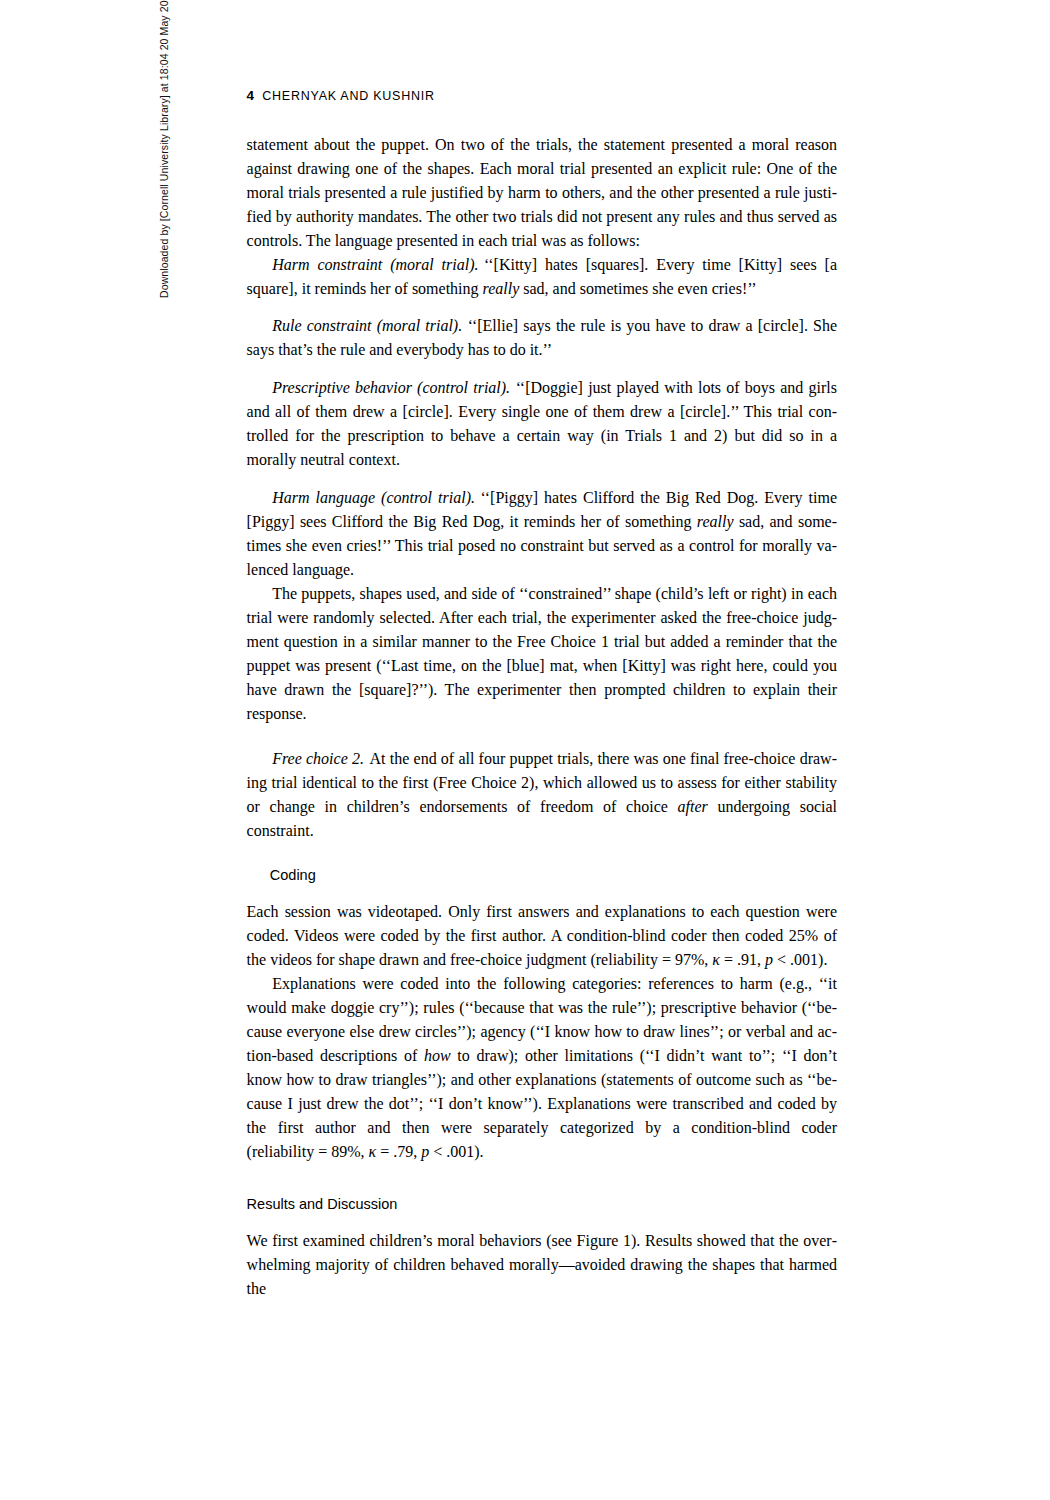Downloaded by [Cornell University Library] at 18:04 20 May 2014
4 CHERNYAK AND KUSHNIR
statement about the puppet. On two of the trials, the statement presented a moral reason against drawing one of the shapes. Each moral trial presented an explicit rule: One of the moral trials presented a rule justified by harm to others, and the other presented a rule justified by authority mandates. The other two trials did not present any rules and thus served as controls. The language presented in each trial was as follows:
Harm constraint (moral trial).‘‘[Kitty] hates [squares]. Every time [Kitty] sees [a square], it reminds her of something really sad, and sometimes she even cries!’’
Rule constraint (moral trial).‘‘[Ellie] says the rule is you have to draw a [circle]. She says that’s the rule and everybody has to do it.’’
Prescriptive behavior (control trial).‘‘[Doggie] just played with lots of boys and girls and all of them drew a [circle]. Every single one of them drew a [circle].’’ This trial controlled for the prescription to behave a certain way (in Trials 1 and 2) but did so in a morally neutral context.
Harm language (control trial).‘‘[Piggy] hates Clifford the Big Red Dog. Every time [Piggy] sees Clifford the Big Red Dog, it reminds her of something really sad, and sometimes she even cries!’’ This trial posed no constraint but served as a control for morally valenced language.
The puppets, shapes used, and side of ‘‘constrained’’ shape (child’s left or right) in each trial were randomly selected. After each trial, the experimenter asked the free-choice judgment question in a similar manner to the Free Choice 1 trial but added a reminder that the puppet was present (‘‘Last time, on the [blue] mat, when [Kitty] was right here, could you have drawn the [square]?’’). The experimenter then prompted children to explain their response.
Free choice 2. At the end of all four puppet trials, there was one final free-choice drawing trial identical to the first (Free Choice 2), which allowed us to assess for either stability or change in children’s endorsements of freedom of choice after undergoing social constraint.
Coding
Each session was videotaped. Only first answers and explanations to each question were coded. Videos were coded by the first author. A condition-blind coder then coded 25% of the videos for shape drawn and free-choice judgment (reliability = 97%, κ = .91, p < .001).
Explanations were coded into the following categories: references to harm (e.g., ‘‘it would make doggie cry’’); rules (‘‘because that was the rule’’); prescriptive behavior (‘‘because everyone else drew circles’’); agency (‘‘I know how to draw lines’’; or verbal and action-based descriptions of how to draw); other limitations (‘‘I didn’t want to’’; ‘‘I don’t know how to draw triangles’’); and other explanations (statements of outcome such as ‘‘because I just drew the dot’’; ‘‘I don’t know’’). Explanations were transcribed and coded by the first author and then were separately categorized by a condition-blind coder (reliability = 89%, κ = .79, p < .001).
Results and Discussion
We first examined children’s moral behaviors (see Figure 1). Results showed that the overwhelming majority of children behaved morally—avoided drawing the shapes that harmed the